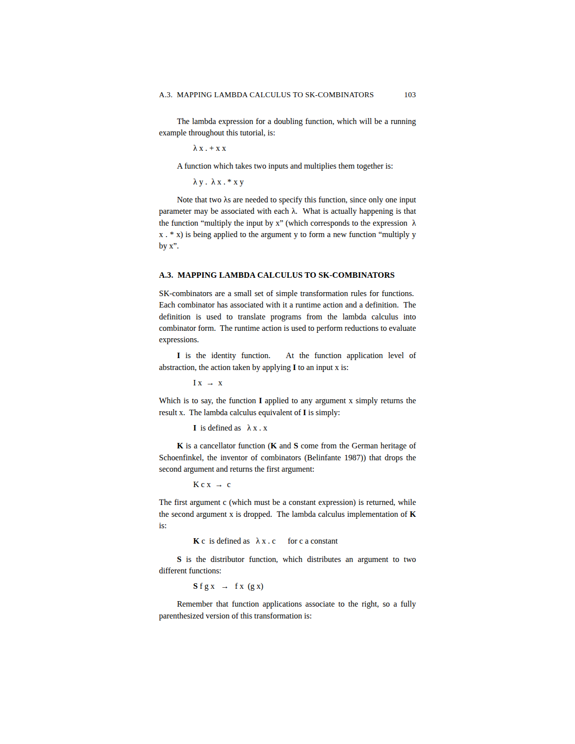A.3. Mapping Lambda Calculus to SK-Combinators 103
The lambda expression for a doubling function, which will be a running example throughout this tutorial, is:
λ x . + x x
A function which takes two inputs and multiplies them together is:
λ y . λ x . * x y
Note that two λs are needed to specify this function, since only one input parameter may be associated with each λ. What is actually happening is that the function “multiply the input by x” (which corresponds to the expression λ x . * x) is being applied to the argument y to form a new function “multiply y by x”.
A.3. Mapping Lambda Calculus to SK-Combinators
SK-combinators are a small set of simple transformation rules for functions. Each combinator has associated with it a runtime action and a definition. The definition is used to translate programs from the lambda calculus into combinator form. The runtime action is used to perform reductions to evaluate expressions.
I is the identity function. At the function application level of abstraction, the action taken by applying I to an input x is:
I x → x
Which is to say, the function I applied to any argument x simply returns the result x. The lambda calculus equivalent of I is simply:
I is defined as λ x . x
K is a cancellator function (K and S come from the German heritage of Schoenfinkel, the inventor of combinators (Belinfante 1987)) that drops the second argument and returns the first argument:
K c x → c
The first argument c (which must be a constant expression) is returned, while the second argument x is dropped. The lambda calculus implementation of K is:
K c is defined as λ x . c for c a constant
S is the distributor function, which distributes an argument to two different functions:
S f g x → f x (g x)
Remember that function applications associate to the right, so a fully parenthesized version of this transformation is: